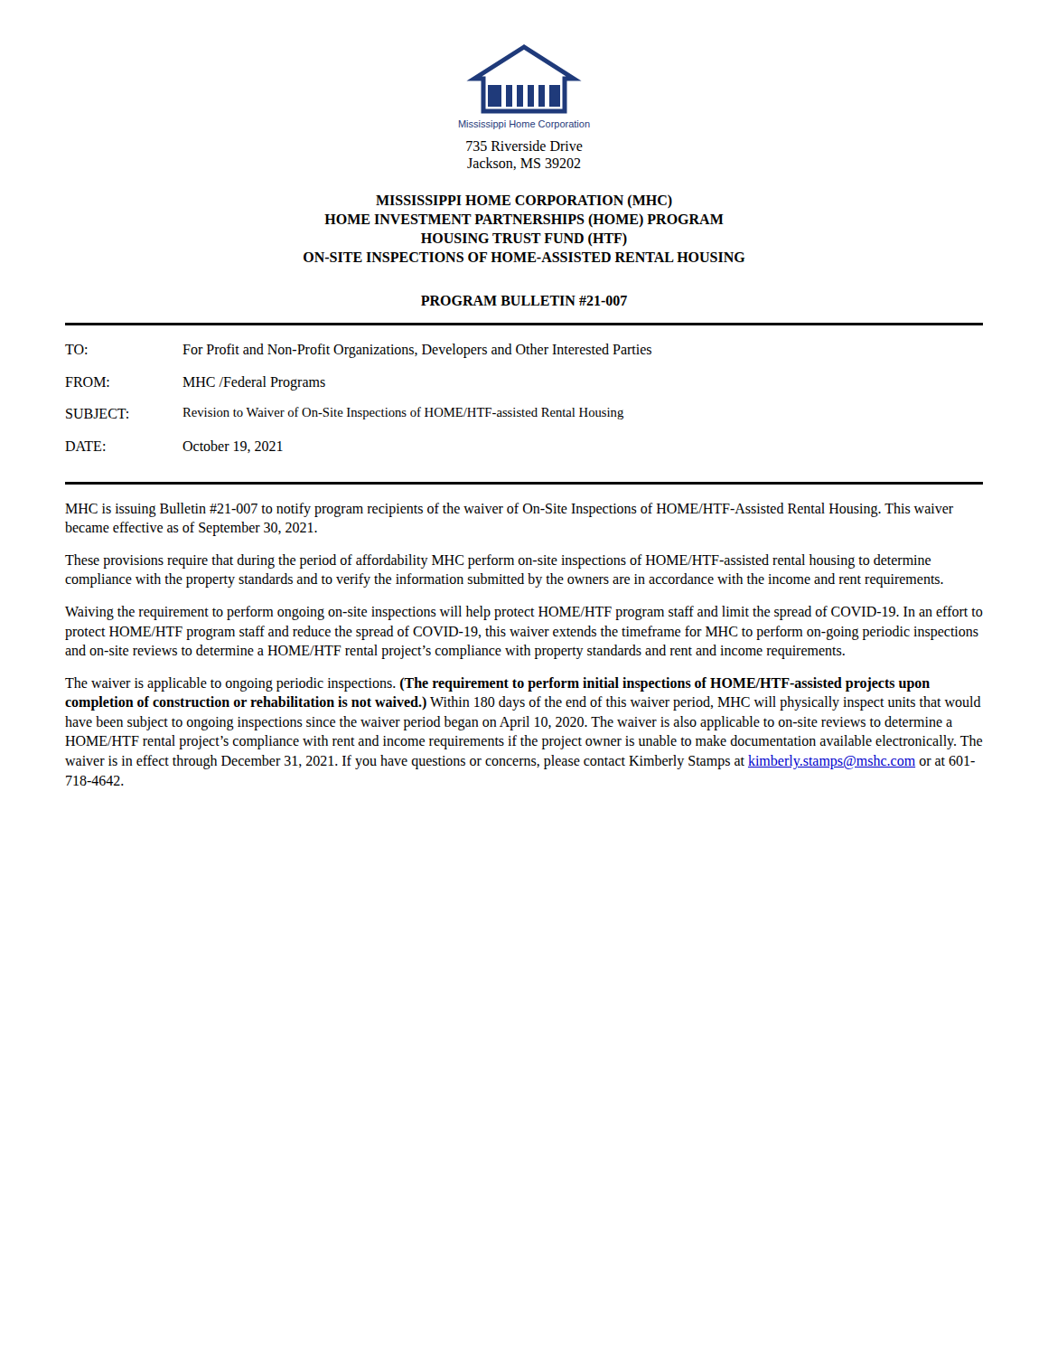735 Riverside Drive
Jackson, MS 39202
Mississippi Home Corporation (MHC)
Home Investment Partnerships (HOME) Program
Housing Trust Fund (HTF)
On-Site Inspections of HOME-Assisted Rental Housing
PROGRAM BULLETIN #21-007
| TO: | For Profit and Non-Profit Organizations, Developers and Other Interested Parties |
| FROM: | MHC /Federal Programs |
| SUBJECT: | Revision to Waiver of On-Site Inspections of HOME/HTF-assisted Rental Housing |
| DATE: | October 19, 2021 |
MHC is issuing Bulletin #21-007 to notify program recipients of the waiver of On-Site Inspections of HOME/HTF-Assisted Rental Housing. This waiver became effective as of September 30, 2021.
These provisions require that during the period of affordability MHC perform on-site inspections of HOME/HTF-assisted rental housing to determine compliance with the property standards and to verify the information submitted by the owners are in accordance with the income and rent requirements.
Waiving the requirement to perform ongoing on-site inspections will help protect HOME/HTF program staff and limit the spread of COVID-19. In an effort to protect HOME/HTF program staff and reduce the spread of COVID-19, this waiver extends the timeframe for MHC to perform on-going periodic inspections and on-site reviews to determine a HOME/HTF rental project’s compliance with property standards and rent and income requirements.
The waiver is applicable to ongoing periodic inspections. (The requirement to perform initial inspections of HOME/HTF-assisted projects upon completion of construction or rehabilitation is not waived.) Within 180 days of the end of this waiver period, MHC will physically inspect units that would have been subject to ongoing inspections since the waiver period began on April 10, 2020. The waiver is also applicable to on-site reviews to determine a HOME/HTF rental project’s compliance with rent and income requirements if the project owner is unable to make documentation available electronically. The waiver is in effect through December 31, 2021. If you have questions or concerns, please contact Kimberly Stamps at kimberly.stamps@mshc.com or at 601-718-4642.